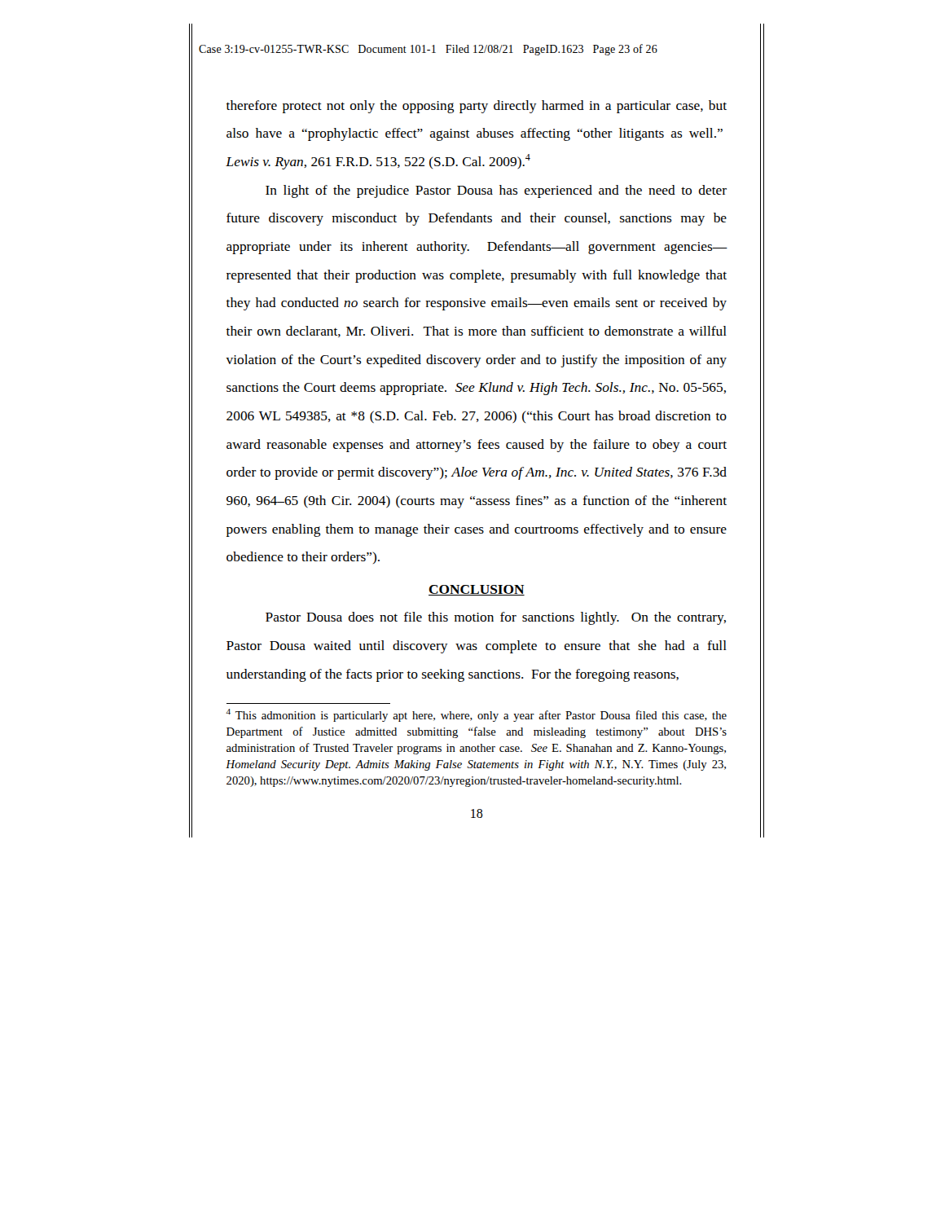Case 3:19-cv-01255-TWR-KSC Document 101-1 Filed 12/08/21 PageID.1623 Page 23 of 26
therefore protect not only the opposing party directly harmed in a particular case, but also have a “prophylactic effect” against abuses affecting “other litigants as well.” Lewis v. Ryan, 261 F.R.D. 513, 522 (S.D. Cal. 2009).4
In light of the prejudice Pastor Dousa has experienced and the need to deter future discovery misconduct by Defendants and their counsel, sanctions may be appropriate under its inherent authority. Defendants—all government agencies—represented that their production was complete, presumably with full knowledge that they had conducted no search for responsive emails—even emails sent or received by their own declarant, Mr. Oliveri. That is more than sufficient to demonstrate a willful violation of the Court’s expedited discovery order and to justify the imposition of any sanctions the Court deems appropriate. See Klund v. High Tech. Sols., Inc., No. 05-565, 2006 WL 549385, at *8 (S.D. Cal. Feb. 27, 2006) (“this Court has broad discretion to award reasonable expenses and attorney’s fees caused by the failure to obey a court order to provide or permit discovery”); Aloe Vera of Am., Inc. v. United States, 376 F.3d 960, 964–65 (9th Cir. 2004) (courts may “assess fines” as a function of the “inherent powers enabling them to manage their cases and courtrooms effectively and to ensure obedience to their orders”).
CONCLUSION
Pastor Dousa does not file this motion for sanctions lightly. On the contrary, Pastor Dousa waited until discovery was complete to ensure that she had a full understanding of the facts prior to seeking sanctions. For the foregoing reasons,
4 This admonition is particularly apt here, where, only a year after Pastor Dousa filed this case, the Department of Justice admitted submitting “false and misleading testimony” about DHS’s administration of Trusted Traveler programs in another case. See E. Shanahan and Z. Kanno-Youngs, Homeland Security Dept. Admits Making False Statements in Fight with N.Y., N.Y. Times (July 23, 2020), https://www.nytimes.com/2020/07/23/nyregion/trusted-traveler-homeland-security.html.
18